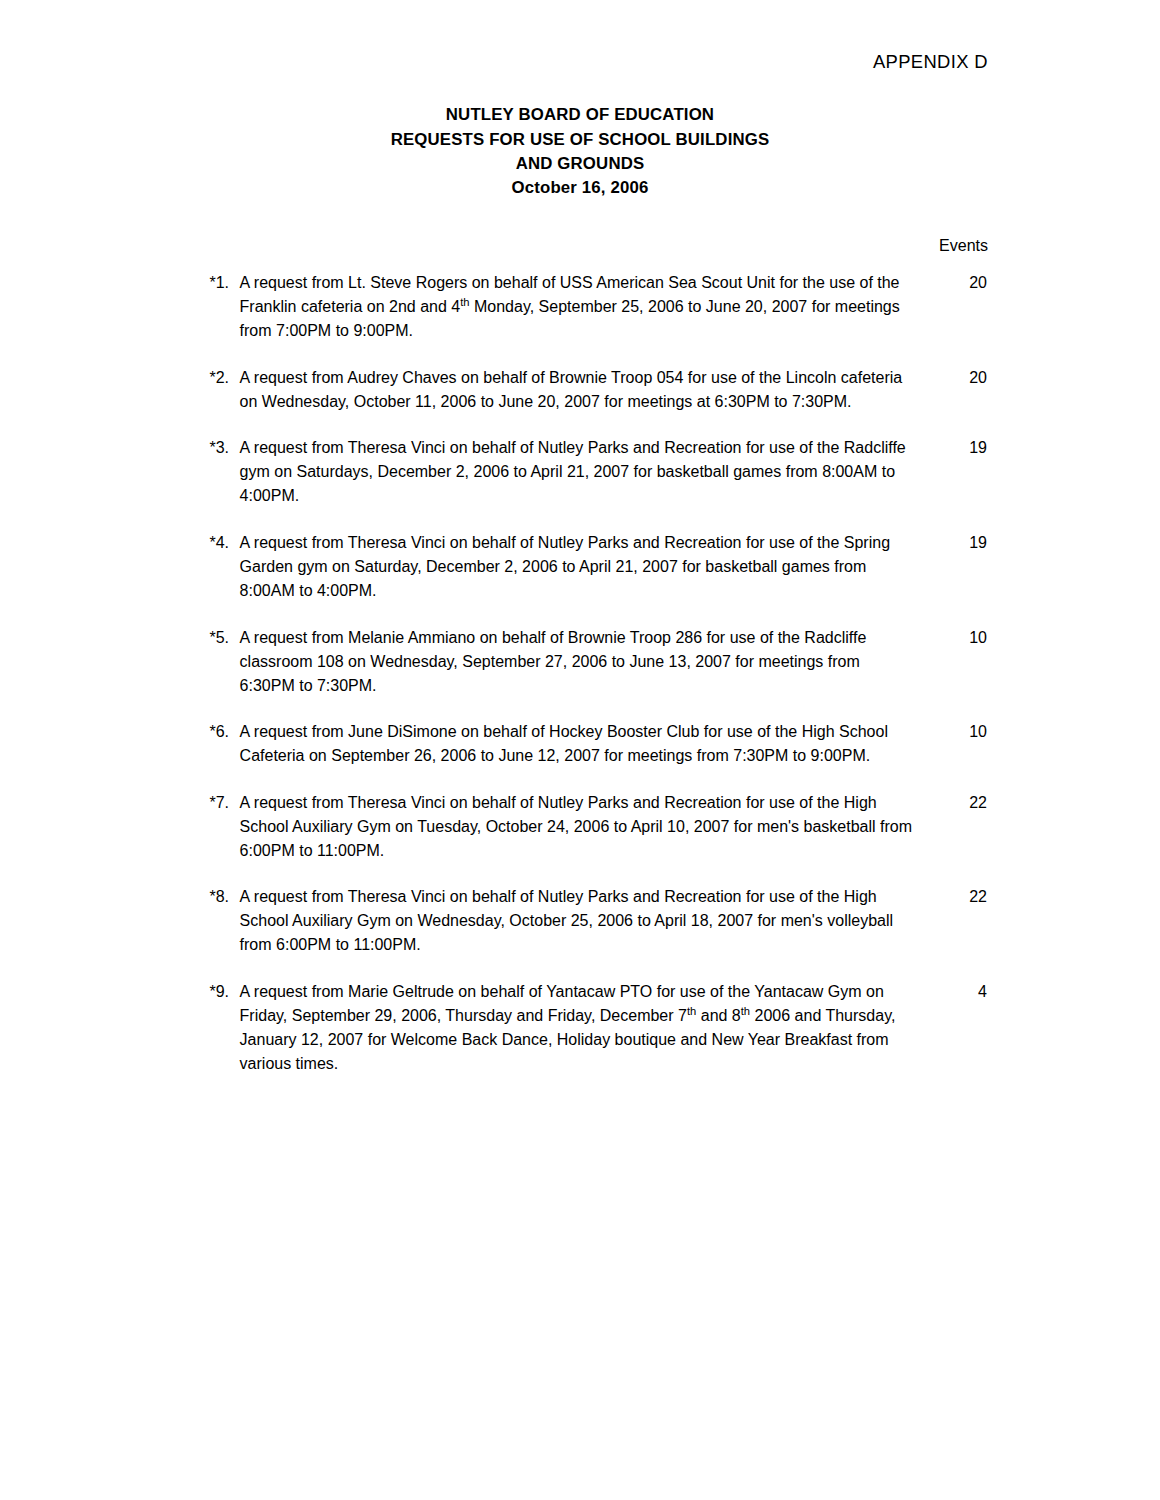APPENDIX D
NUTLEY BOARD OF EDUCATION
REQUESTS FOR USE OF SCHOOL BUILDINGS
AND GROUNDS
October 16, 2006
Events
| *1. | A request from Lt. Steve Rogers on behalf of USS American Sea Scout Unit for the use of the Franklin cafeteria on 2nd and 4 th Monday, September 25, 2006 to June 20, 2007 for meetings from 7:00PM to 9:00PM. | 20 |
| *2. | A request from Audrey Chaves on behalf of Brownie Troop 054 for use of the Lincoln cafeteria on Wednesday, October 11, 2006 to June 20, 2007 for meetings at 6:30PM to 7:30PM. | 20 |
| *3. | A request from Theresa Vinci on behalf of Nutley Parks and Recreation for use of the Radcliffe gym on Saturdays, December 2, 2006 to April 21, 2007 for basketball games from 8:00AM to 4:00PM. | 19 |
| *4. | A request from Theresa Vinci on behalf of Nutley Parks and Recreation for use of the Spring Garden gym on Saturday, December 2, 2006 to April 21, 2007 for basketball games from 8:00AM to 4:00PM. | 19 |
| *5. | A request from Melanie Ammiano on behalf of Brownie Troop 286 for use of the Radcliffe classroom 108 on Wednesday, September 27, 2006 to June 13, 2007 for meetings from 6:30PM to 7:30PM. | 10 |
| *6. | A request from June DiSimone on behalf of Hockey Booster Club for use of the High School Cafeteria on September 26, 2006 to June 12, 2007 for meetings from 7:30PM to 9:00PM. | 10 |
| *7. | A request from Theresa Vinci on behalf of Nutley Parks and Recreation for use of the High School Auxiliary Gym on Tuesday, October 24, 2006 to April 10, 2007 for men's basketball from 6:00PM to 11:00PM. | 22 |
| *8. | A request from Theresa Vinci on behalf of Nutley Parks and Recreation for use of the High School Auxiliary Gym on Wednesday, October 25, 2006 to April 18, 2007 for men's volleyball from 6:00PM to 11:00PM. | 22 |
| *9. | A request from Marie Geltrude on behalf of Yantacaw PTO for use of the Yantacaw Gym on Friday, September 29, 2006, Thursday and Friday, December 7 th and 8 th 2006 and Thursday, January 12, 2007 for Welcome Back Dance, Holiday boutique and New Year Breakfast from various times. | 4 |